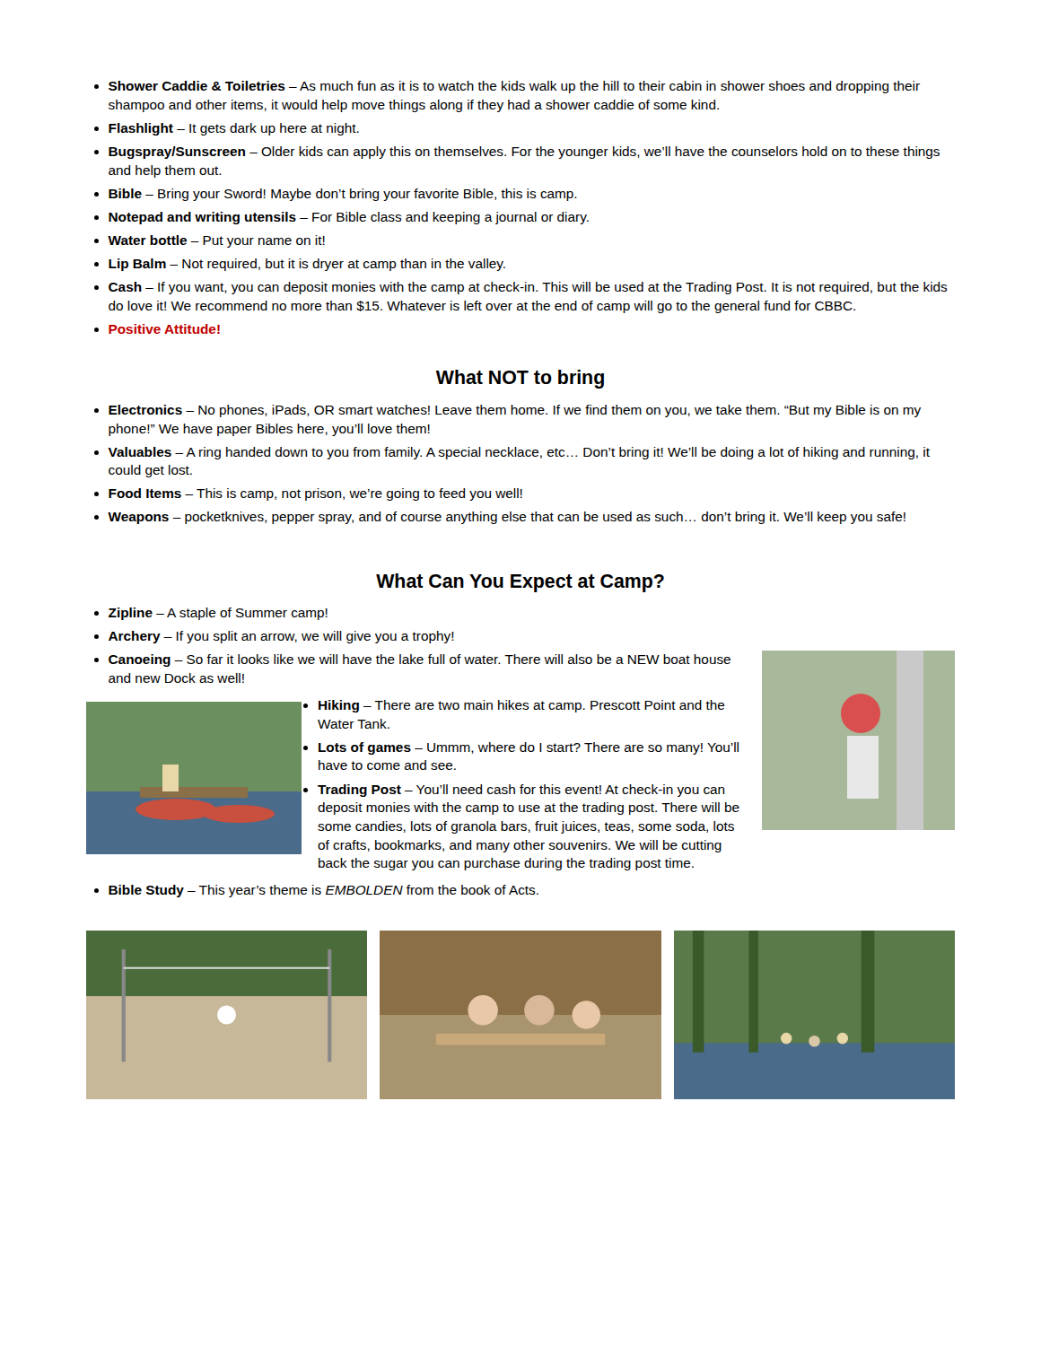Shower Caddie & Toiletries – As much fun as it is to watch the kids walk up the hill to their cabin in shower shoes and dropping their shampoo and other items, it would help move things along if they had a shower caddie of some kind.
Flashlight – It gets dark up here at night.
Bugspray/Sunscreen – Older kids can apply this on themselves. For the younger kids, we’ll have the counselors hold on to these things and help them out.
Bible – Bring your Sword! Maybe don’t bring your favorite Bible, this is camp.
Notepad and writing utensils – For Bible class and keeping a journal or diary.
Water bottle – Put your name on it!
Lip Balm – Not required, but it is dryer at camp than in the valley.
Cash – If you want, you can deposit monies with the camp at check-in. This will be used at the Trading Post. It is not required, but the kids do love it! We recommend no more than $15. Whatever is left over at the end of camp will go to the general fund for CBBC.
Positive Attitude!
What NOT to bring
Electronics – No phones, iPads, OR smart watches! Leave them home. If we find them on you, we take them. “But my Bible is on my phone!” We have paper Bibles here, you’ll love them!
Valuables – A ring handed down to you from family. A special necklace, etc… Don’t bring it! We’ll be doing a lot of hiking and running, it could get lost.
Food Items – This is camp, not prison, we’re going to feed you well!
Weapons – pocketknives, pepper spray, and of course anything else that can be used as such… don’t bring it. We’ll keep you safe!
What Can You Expect at Camp?
Zipline – A staple of Summer camp!
Archery – If you split an arrow, we will give you a trophy!
Canoeing – So far it looks like we will have the lake full of water. There will also be a NEW boat house and new Dock as well!
Hiking – There are two main hikes at camp. Prescott Point and the Water Tank.
Lots of games – Ummm, where do I start? There are so many! You’ll have to come and see.
Trading Post – You’ll need cash for this event! At check-in you can deposit monies with the camp to use at the trading post. There will be some candies, lots of granola bars, fruit juices, teas, some soda, lots of crafts, bookmarks, and many other souvenirs. We will be cutting back the sugar you can purchase during the trading post time.
Bible Study – This year’s theme is EMBOLDEN from the book of Acts.